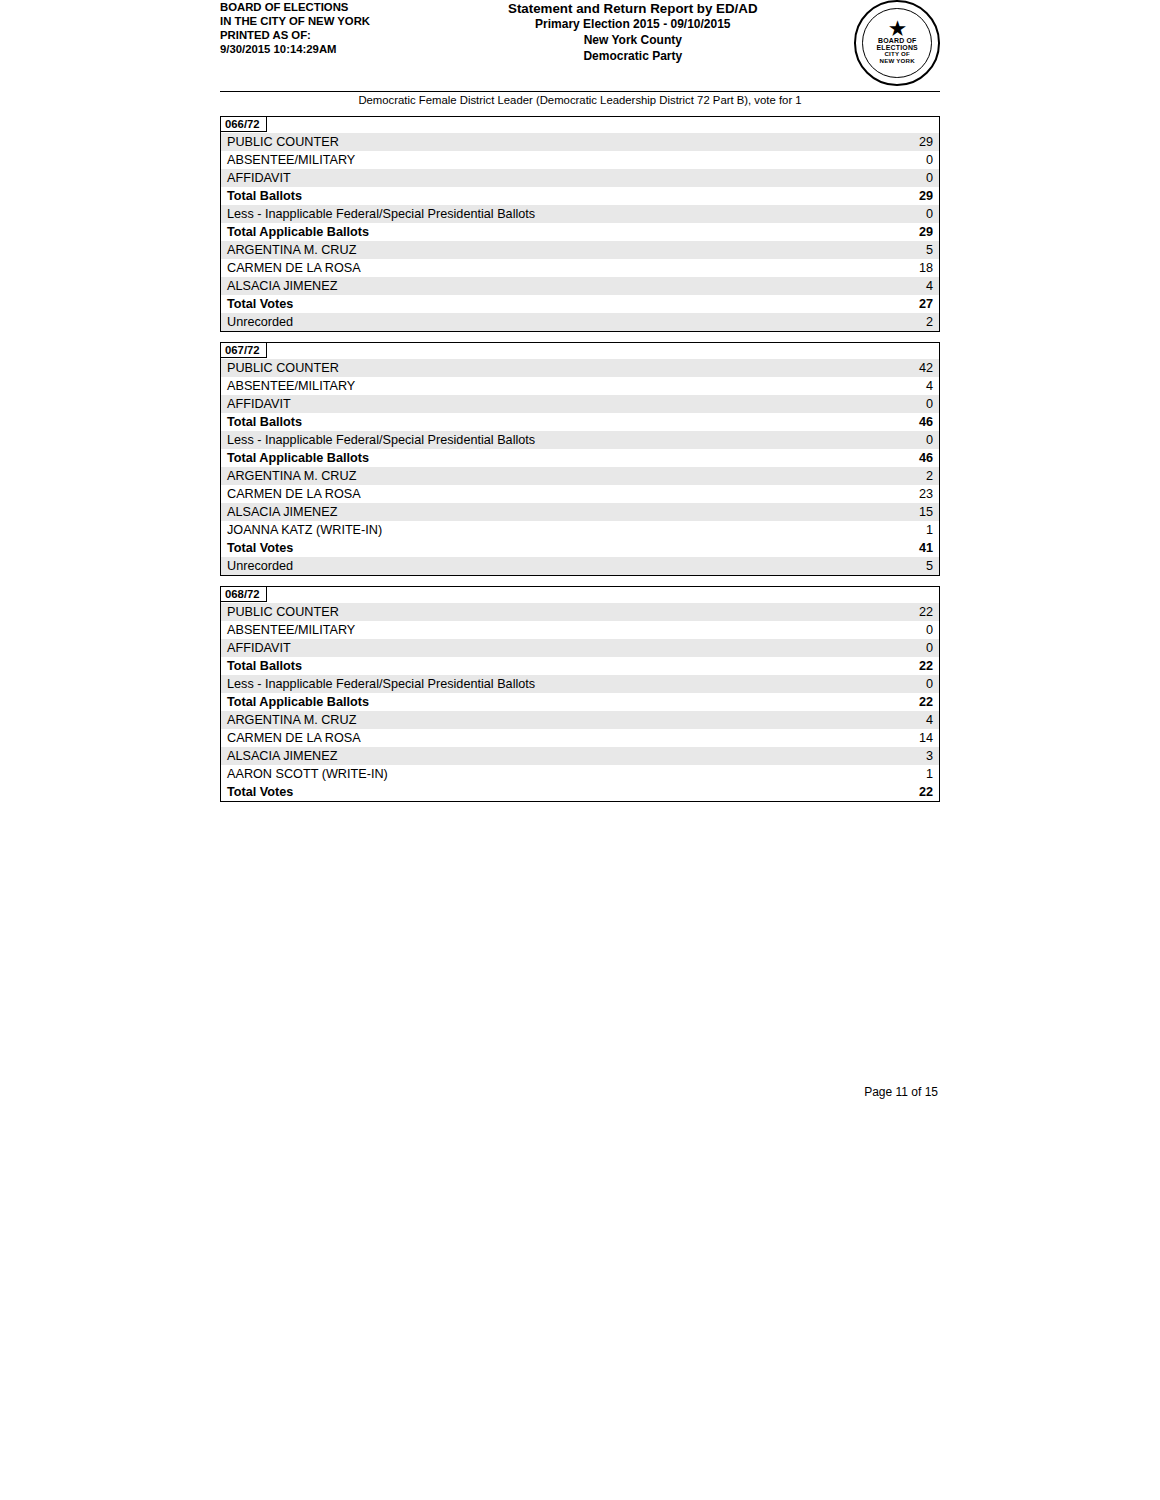BOARD OF ELECTIONS
IN THE CITY OF NEW YORK
PRINTED AS OF:
9/30/2015 10:14:29AM
Statement and Return Report by ED/AD
Primary Election 2015 - 09/10/2015
New York County
Democratic Party
★
BOARD OF
ELECTIONS
CITY OF NEW YORK
Democratic Female District Leader (Democratic Leadership District 72 Part B), vote for 1
066/72
| PUBLIC COUNTER | 29 |
| ABSENTEE/MILITARY | 0 |
| AFFIDAVIT | 0 |
| Total Ballots | 29 |
| Less - Inapplicable Federal/Special Presidential Ballots | 0 |
| Total Applicable Ballots | 29 |
| ARGENTINA M. CRUZ | 5 |
| CARMEN DE LA ROSA | 18 |
| ALSACIA JIMENEZ | 4 |
| Total Votes | 27 |
| Unrecorded | 2 |
067/72
| PUBLIC COUNTER | 42 |
| ABSENTEE/MILITARY | 4 |
| AFFIDAVIT | 0 |
| Total Ballots | 46 |
| Less - Inapplicable Federal/Special Presidential Ballots | 0 |
| Total Applicable Ballots | 46 |
| ARGENTINA M. CRUZ | 2 |
| CARMEN DE LA ROSA | 23 |
| ALSACIA JIMENEZ | 15 |
| JOANNA KATZ (WRITE-IN) | 1 |
| Total Votes | 41 |
| Unrecorded | 5 |
068/72
| PUBLIC COUNTER | 22 |
| ABSENTEE/MILITARY | 0 |
| AFFIDAVIT | 0 |
| Total Ballots | 22 |
| Less - Inapplicable Federal/Special Presidential Ballots | 0 |
| Total Applicable Ballots | 22 |
| ARGENTINA M. CRUZ | 4 |
| CARMEN DE LA ROSA | 14 |
| ALSACIA JIMENEZ | 3 |
| AARON SCOTT (WRITE-IN) | 1 |
| Total Votes | 22 |
Page 11 of 15